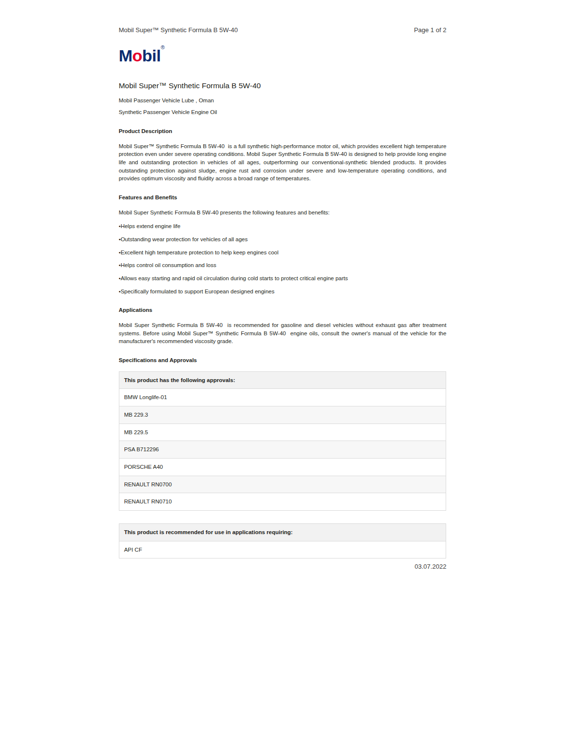Mobil Super™ Synthetic Formula B 5W-40
Page 1 of 2
Mobil®
Mobil Super™ Synthetic Formula B 5W-40
Mobil Passenger Vehicle Lube , Oman
Synthetic Passenger Vehicle Engine Oil
Product Description
Mobil Super™ Synthetic Formula B 5W-40 is a full synthetic high-performance motor oil, which provides excellent high temperature protection even under severe operating conditions. Mobil Super Synthetic Formula B 5W-40 is designed to help provide long engine life and outstanding protection in vehicles of all ages, outperforming our conventional-synthetic blended products. It provides outstanding protection against sludge, engine rust and corrosion under severe and low-temperature operating conditions, and provides optimum viscosity and fluidity across a broad range of temperatures.
Features and Benefits
Mobil Super Synthetic Formula B 5W-40 presents the following features and benefits:
•Helps extend engine life
•Outstanding wear protection for vehicles of all ages
•Excellent high temperature protection to help keep engines cool
•Helps control oil consumption and loss
•Allows easy starting and rapid oil circulation during cold starts to protect critical engine parts
•Specifically formulated to support European designed engines
Applications
Mobil Super Synthetic Formula B 5W-40 is recommended for gasoline and diesel vehicles without exhaust gas after treatment systems. Before using Mobil Super™ Synthetic Formula B 5W-40 engine oils, consult the owner's manual of the vehicle for the manufacturer's recommended viscosity grade.
Specifications and Approvals
| This product has the following approvals: |
| --- |
| BMW Longlife-01 |
| MB 229.3 |
| MB 229.5 |
| PSA B712296 |
| PORSCHE A40 |
| RENAULT RN0700 |
| RENAULT RN0710 |
| This product is recommended for use in applications requiring: |
| --- |
| API CF |
03.07.2022